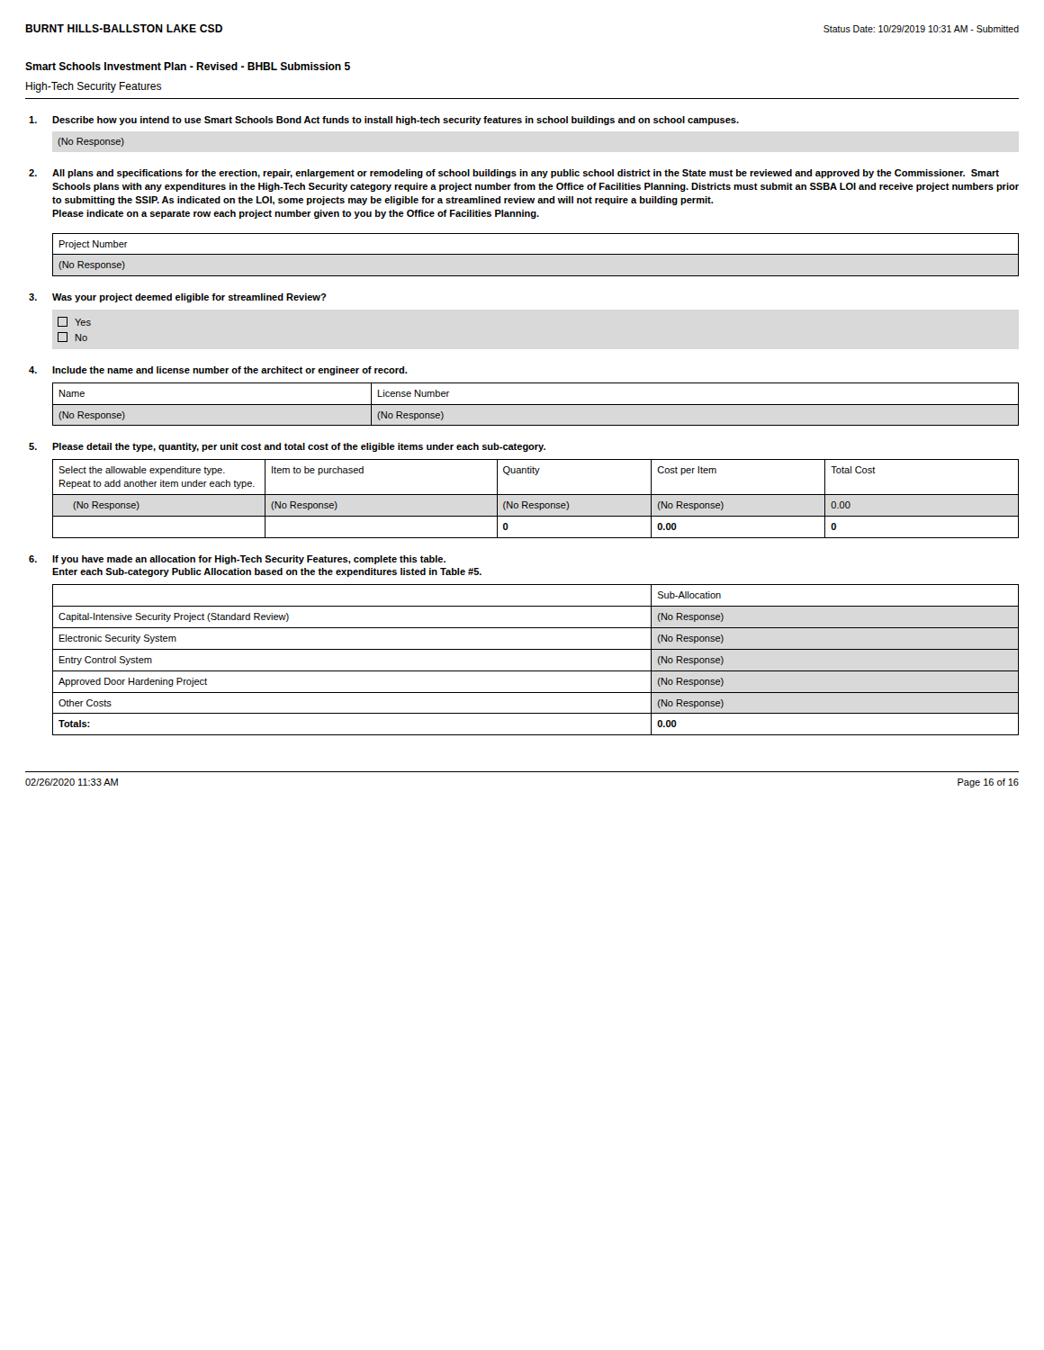BURNT HILLS-BALLSTON LAKE CSD
Status Date: 10/29/2019 10:31 AM - Submitted
Smart Schools Investment Plan - Revised - BHBL Submission 5
High-Tech Security Features
Describe how you intend to use Smart Schools Bond Act funds to install high-tech security features in school buildings and on school campuses.
(No Response)
All plans and specifications for the erection, repair, enlargement or remodeling of school buildings in any public school district in the State must be reviewed and approved by the Commissioner. Smart Schools plans with any expenditures in the High-Tech Security category require a project number from the Office of Facilities Planning. Districts must submit an SSBA LOI and receive project numbers prior to submitting the SSIP. As indicated on the LOI, some projects may be eligible for a streamlined review and will not require a building permit.
Please indicate on a separate row each project number given to you by the Office of Facilities Planning.
| Project Number |
| --- |
| (No Response) |
Was your project deemed eligible for streamlined Review?
Yes
No
Include the name and license number of the architect or engineer of record.
| Name | License Number |
| --- | --- |
| (No Response) | (No Response) |
Please detail the type, quantity, per unit cost and total cost of the eligible items under each sub-category.
| Select the allowable expenditure type. Repeat to add another item under each type. | Item to be purchased | Quantity | Cost per Item | Total Cost |
| --- | --- | --- | --- | --- |
| (No Response) | (No Response) | (No Response) | (No Response) | 0.00 |
| | | 0 | 0.00 | 0 |
If you have made an allocation for High-Tech Security Features, complete this table.
Enter each Sub-category Public Allocation based on the the expenditures listed in Table #5.
| | Sub-Allocation |
| --- | --- |
| Capital-Intensive Security Project (Standard Review) | (No Response) |
| Electronic Security System | (No Response) |
| Entry Control System | (No Response) |
| Approved Door Hardening Project | (No Response) |
| Other Costs | (No Response) |
| Totals: | 0.00 |
02/26/2020 11:33 AM
Page 16 of 16